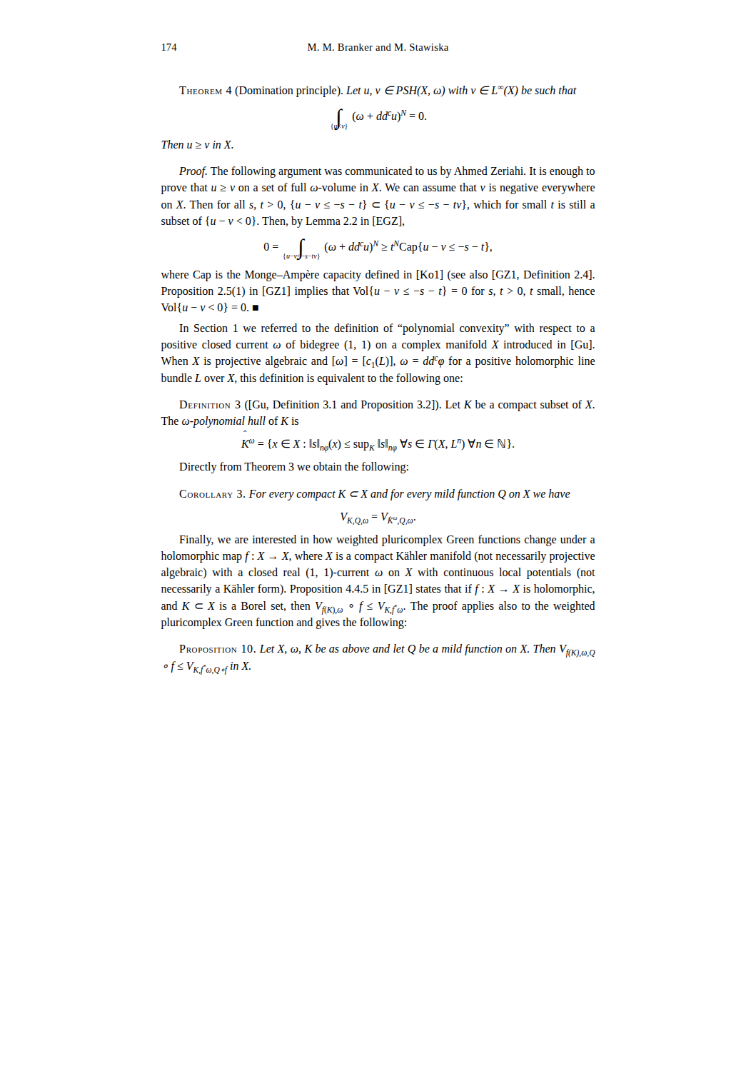174
M. M. Branker and M. Stawiska
Theorem 4 (Domination principle). Let u, v ∈ PSH(X, ω) with v ∈ L∞(X) be such that
∫ {u<v} (ω + ddcu)N = 0.
Then u ≥ v in X.
Proof. The following argument was communicated to us by Ahmed Zeriahi. It is enough to prove that u ≥ v on a set of full ω-volume in X. We can assume that v is negative everywhere on X. Then for all s, t > 0, {u − v ≤ −s − t} ⊂ {u − v ≤ −s − tv}, which for small t is still a subset of {u − v < 0}. Then, by Lemma 2.2 in [EGZ],
0 = ∫ {u−v<−s−tv} (ω + ddcu)N ≥ tNCap{u − v ≤ −s − t},
where Cap is the Monge–Ampère capacity defined in [Ko1] (see also [GZ1, Definition 2.4]. Proposition 2.5(1) in [GZ1] implies that Vol{u − v ≤ −s − t} = 0 for s, t > 0, t small, hence Vol{u − v < 0} = 0. ■
In Section 1 we referred to the definition of “polynomial convexity” with respect to a positive closed current ω of bidegree (1, 1) on a complex manifold X introduced in [Gu]. When X is projective algebraic and [ω] = [c1(L)], ω = ddcφ for a positive holomorphic line bundle L over X, this definition is equivalent to the following one:
Definition 3 ([Gu, Definition 3.1 and Proposition 3.2]). Let K be a compact subset of X. The ω-polynomial hull of K is
̂Kω = {x ∈ X : ‖s‖nφ(x) ≤ supK ‖s‖nφ ∀s ∈ Γ(X, Ln) ∀n ∈ ℕ}.
Directly from Theorem 3 we obtain the following:
Corollary 3. For every compact K ⊂ X and for every mild function Q on X we have
VK,Q,ω = V̂Kω,Q,ω.
Finally, we are interested in how weighted pluricomplex Green functions change under a holomorphic map f : X → X, where X is a compact Kähler manifold (not necessarily projective algebraic) with a closed real (1, 1)-current ω on X with continuous local potentials (not necessarily a Kähler form). Proposition 4.4.5 in [GZ1] states that if f : X → X is holomorphic, and K ⊂ X is a Borel set, then Vf(K),ω ∘ f ≤ VK,f*ω. The proof applies also to the weighted pluricomplex Green function and gives the following:
Proposition 10. Let X, ω, K be as above and let Q be a mild function on X. Then Vf(K),ω,Q ∘ f ≤ VK,f*ω,Q∘f in X.